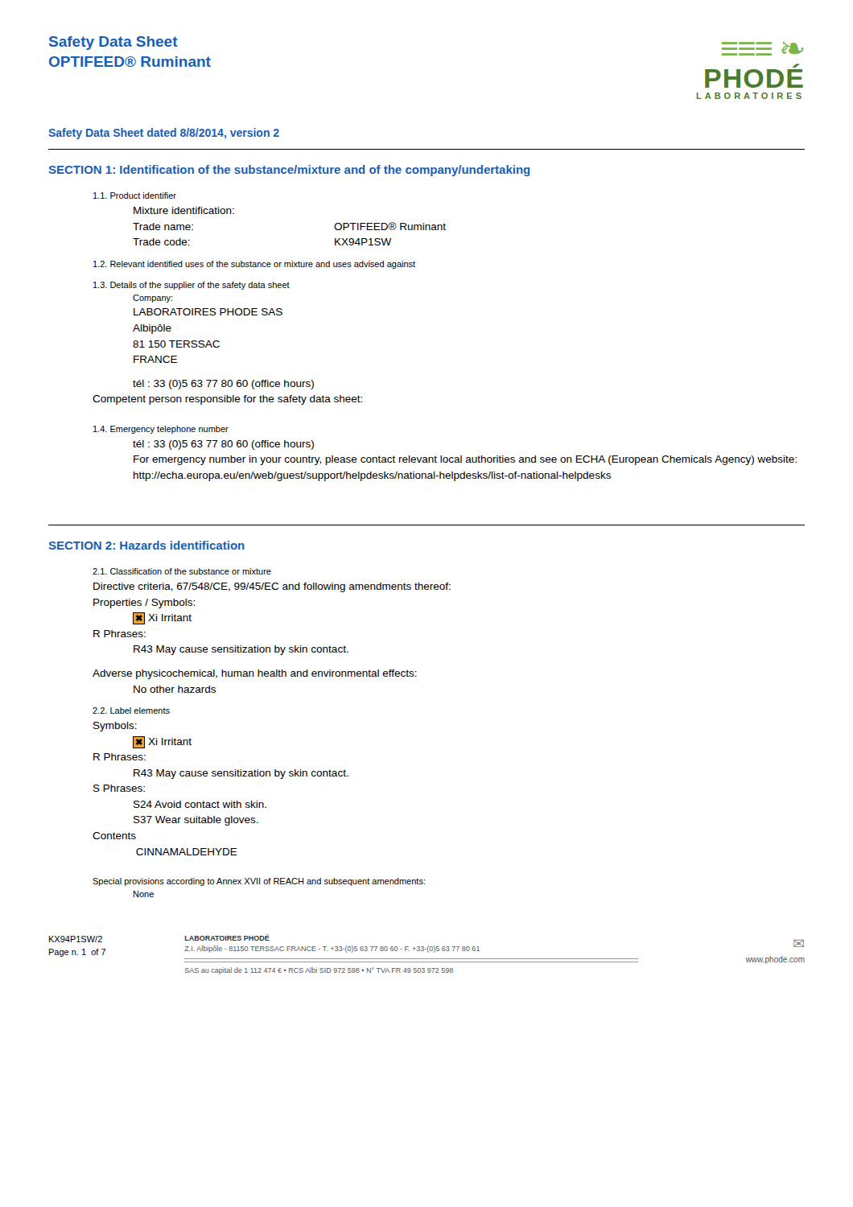Safety Data Sheet
OPTIFEED® Ruminant
≡≡≡ ❧
PHODÉ
LABORATOIRES
Safety Data Sheet dated 8/8/2014, version 2
SECTION 1: Identification of the substance/mixture and of the company/undertaking
1.1. Product identifier
Mixture identification:
Trade name: OPTIFEED® Ruminant
Trade code: KX94P1SW
1.2. Relevant identified uses of the substance or mixture and uses advised against
1.3. Details of the supplier of the safety data sheet
Company:
LABORATOIRES PHODE SAS
Albipôle
81 150 TERSSAC
FRANCE
tél : 33 (0)5 63 77 80 60 (office hours)
Competent person responsible for the safety data sheet:
1.4. Emergency telephone number
tél : 33 (0)5 63 77 80 60 (office hours)
For emergency number in your country, please contact relevant local authorities and see on ECHA (European Chemicals Agency) website:
http://echa.europa.eu/en/web/guest/support/helpdesks/national-helpdesks/list-of-national-helpdesks
SECTION 2: Hazards identification
2.1. Classification of the substance or mixture
Directive criteria, 67/548/CE, 99/45/EC and following amendments thereof:
Properties / Symbols:
✖Xi Irritant
R Phrases:
R43 May cause sensitization by skin contact.
Adverse physicochemical, human health and environmental effects:
No other hazards
2.2. Label elements
Symbols:
✖Xi Irritant
R Phrases:
R43 May cause sensitization by skin contact.
S Phrases:
S24 Avoid contact with skin.
S37 Wear suitable gloves.
Contents
CINNAMALDEHYDE
Special provisions according to Annex XVII of REACH and subsequent amendments:
None
KX94P1SW/2
Page n. 1 of 7
LABORATOIRES PHODÉ
Z.I. Albipôle - 81150 TERSSAC FRANCE - T. +33-(0)5 63 77 80 60 - F. +33-(0)5 63 77 80 61
SAS au capital de 1 112 474 € • RCS Albi SID 972 598 • N° TVA FR 49 503 972 598
✉
www.phode.com